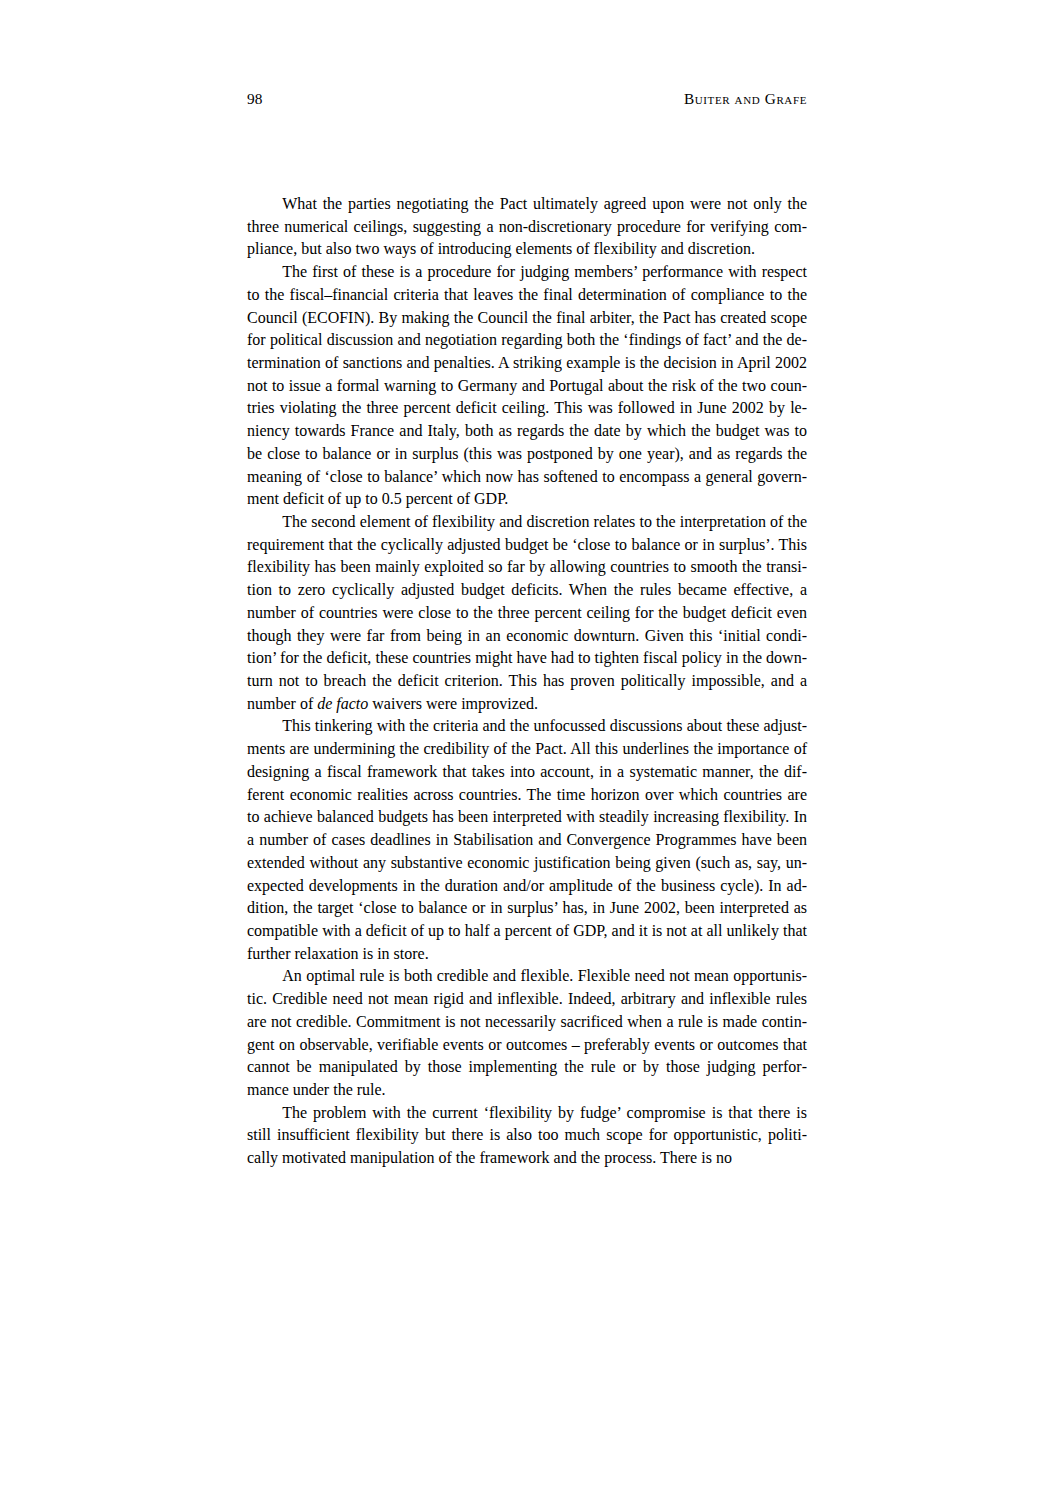98 Buiter and Grafe
What the parties negotiating the Pact ultimately agreed upon were not only the three numerical ceilings, suggesting a non-discretionary procedure for verifying compliance, but also two ways of introducing elements of flexibility and discretion.
The first of these is a procedure for judging members’ performance with respect to the fiscal–financial criteria that leaves the final determination of compliance to the Council (ECOFIN). By making the Council the final arbiter, the Pact has created scope for political discussion and negotiation regarding both the ‘findings of fact’ and the determination of sanctions and penalties. A striking example is the decision in April 2002 not to issue a formal warning to Germany and Portugal about the risk of the two countries violating the three percent deficit ceiling. This was followed in June 2002 by leniency towards France and Italy, both as regards the date by which the budget was to be close to balance or in surplus (this was postponed by one year), and as regards the meaning of ‘close to balance’ which now has softened to encompass a general government deficit of up to 0.5 percent of GDP.
The second element of flexibility and discretion relates to the interpretation of the requirement that the cyclically adjusted budget be ‘close to balance or in surplus’. This flexibility has been mainly exploited so far by allowing countries to smooth the transition to zero cyclically adjusted budget deficits. When the rules became effective, a number of countries were close to the three percent ceiling for the budget deficit even though they were far from being in an economic downturn. Given this ‘initial condition’ for the deficit, these countries might have had to tighten fiscal policy in the downturn not to breach the deficit criterion. This has proven politically impossible, and a number of de facto waivers were improvized.
This tinkering with the criteria and the unfocussed discussions about these adjustments are undermining the credibility of the Pact. All this underlines the importance of designing a fiscal framework that takes into account, in a systematic manner, the different economic realities across countries. The time horizon over which countries are to achieve balanced budgets has been interpreted with steadily increasing flexibility. In a number of cases deadlines in Stabilisation and Convergence Programmes have been extended without any substantive economic justification being given (such as, say, unexpected developments in the duration and/or amplitude of the business cycle). In addition, the target ‘close to balance or in surplus’ has, in June 2002, been interpreted as compatible with a deficit of up to half a percent of GDP, and it is not at all unlikely that further relaxation is in store.
An optimal rule is both credible and flexible. Flexible need not mean opportunistic. Credible need not mean rigid and inflexible. Indeed, arbitrary and inflexible rules are not credible. Commitment is not necessarily sacrificed when a rule is made contingent on observable, verifiable events or outcomes – preferably events or outcomes that cannot be manipulated by those implementing the rule or by those judging performance under the rule.
The problem with the current ‘flexibility by fudge’ compromise is that there is still insufficient flexibility but there is also too much scope for opportunistic, politically motivated manipulation of the framework and the process. There is no